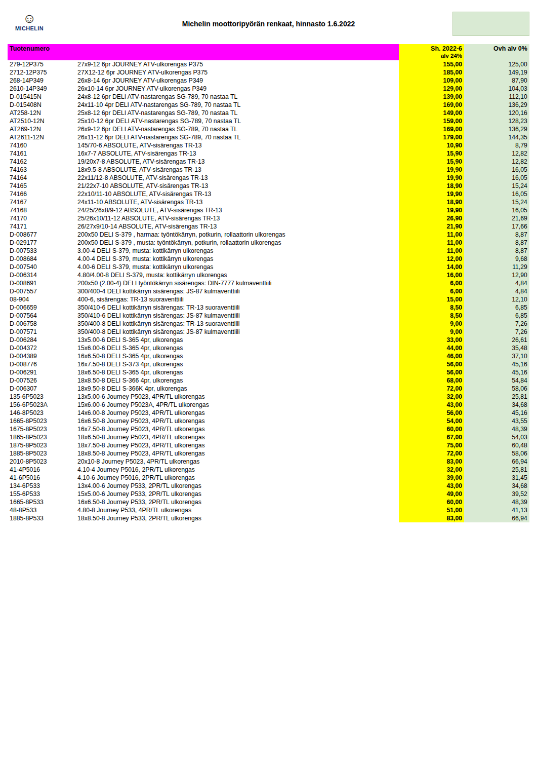☺ MICHELIN
Michelin moottoripyörän renkaat, hinnasto 1.6.2022
| Tuotenumero | | Sh. 2022-6 alv 24% | Ovh alv 0% |
| --- | --- | --- | --- |
| 279-12P375 | 27x9-12 6pr JOURNEY ATV-ulkorengas P375 | 155,00 | 125,00 |
| 2712-12P375 | 27X12-12 6pr JOURNEY ATV-ulkorengas P375 | 185,00 | 149,19 |
| 268-14P349 | 26x8-14 6pr JOURNEY ATV-ulkorengas P349 | 109,00 | 87,90 |
| 2610-14P349 | 26x10-14 6pr JOURNEY ATV-ulkorengas P349 | 129,00 | 104,03 |
| D-015415N | 24x8-12 6pr DELI ATV-nastarengas SG-789, 70 nastaa TL | 139,00 | 112,10 |
| D-015408N | 24x11-10 4pr DELI ATV-nastarengas SG-789, 70 nastaa TL | 169,00 | 136,29 |
| AT258-12N | 25x8-12 6pr DELI ATV-nastarengas SG-789, 70 nastaa TL | 149,00 | 120,16 |
| AT2510-12N | 25x10-12 6pr DELI ATV-nastarengas SG-789, 70 nastaa TL | 159,00 | 128,23 |
| AT269-12N | 26x9-12 6pr DELI ATV-nastarengas SG-789, 70 nastaa TL | 169,00 | 136,29 |
| AT2611-12N | 26x11-12 6pr DELI ATV-nastarengas SG-789, 70 nastaa TL | 179,00 | 144,35 |
| 74160 | 145/70-6 ABSOLUTE, ATV-sisärengas TR-13 | 10,90 | 8,79 |
| 74161 | 16x7-7 ABSOLUTE, ATV-sisärengas TR-13 | 15,90 | 12,82 |
| 74162 | 19/20x7-8 ABSOLUTE, ATV-sisärengas TR-13 | 15,90 | 12,82 |
| 74163 | 18x9.5-8 ABSOLUTE, ATV-sisärengas TR-13 | 19,90 | 16,05 |
| 74164 | 22x11/12-8 ABSOLUTE, ATV-sisärengas TR-13 | 19,90 | 16,05 |
| 74165 | 21/22x7-10 ABSOLUTE, ATV-sisärengas TR-13 | 18,90 | 15,24 |
| 74166 | 22x10/11-10 ABSOLUTE, ATV-sisärengas TR-13 | 19,90 | 16,05 |
| 74167 | 24x11-10 ABSOLUTE, ATV-sisärengas TR-13 | 18,90 | 15,24 |
| 74168 | 24/25/26x8/9-12 ABSOLUTE, ATV-sisärengas TR-13 | 19,90 | 16,05 |
| 74170 | 25/26x10/11-12 ABSOLUTE, ATV-sisärengas TR-13 | 26,90 | 21,69 |
| 74171 | 26/27x9/10-14 ABSOLUTE, ATV-sisärengas TR-13 | 21,90 | 17,66 |
| D-008677 | 200x50 DELI S-379 , harmaa: työntökärryn, potkurin, rollaattorin ulkorengas | 11,00 | 8,87 |
| D-029177 | 200x50 DELI S-379 , musta: työntökärryn, potkurin, rollaattorin ulkorengas | 11,00 | 8,87 |
| D-007533 | 3.00-4 DELI S-379, musta: kottikärryn ulkorengas | 11,00 | 8,87 |
| D-008684 | 4.00-4 DELI S-379, musta: kottikärryn ulkorengas | 12,00 | 9,68 |
| D-007540 | 4.00-6 DELI S-379, musta: kottikärryn ulkorengas | 14,00 | 11,29 |
| D-006314 | 4.80/4.00-8 DELI S-379, musta: kottikärryn ulkorengas | 16,00 | 12,90 |
| D-008691 | 200x50 (2.00-4) DELI työntökärryn sisärengas: DIN-7777 kulmaventtiili | 6,00 | 4,84 |
| D-007557 | 300/400-4 DELI kottikärryn sisärengas: JS-87 kulmaventtiili | 6,00 | 4,84 |
| 08-904 | 400-6, sisärengas: TR-13 suoraventtiili | 15,00 | 12,10 |
| D-006659 | 350/410-6 DELI kottikärryn sisärengas: TR-13 suoraventtiili | 8,50 | 6,85 |
| D-007564 | 350/410-6 DELI kottikärryn sisärengas: JS-87 kulmaventtiili | 8,50 | 6,85 |
| D-006758 | 350/400-8 DELI kottikärryn sisärengas: TR-13 suoraventtiili | 9,00 | 7,26 |
| D-007571 | 350/400-8 DELI kottikärryn sisärengas: JS-87 kulmaventtiili | 9,00 | 7,26 |
| D-006284 | 13x5.00-6 DELI S-365 4pr, ulkorengas | 33,00 | 26,61 |
| D-004372 | 15x6.00-6 DELI S-365 4pr, ulkorengas | 44,00 | 35,48 |
| D-004389 | 16x6.50-8 DELI S-365 4pr, ulkorengas | 46,00 | 37,10 |
| D-008776 | 16x7.50-8 DELI S-373 4pr, ulkorengas | 56,00 | 45,16 |
| D-006291 | 18x6.50-8 DELI S-365 4pr, ulkorengas | 56,00 | 45,16 |
| D-007526 | 18x8.50-8 DELI S-366 4pr, ulkorengas | 68,00 | 54,84 |
| D-006307 | 18x9.50-8 DELI S-366K 4pr, ulkorengas | 72,00 | 58,06 |
| 135-6P5023 | 13x5.00-6 Journey P5023, 4PR/TL ulkorengas | 32,00 | 25,81 |
| 156-6P5023A | 15x6.00-6 Journey P5023A, 4PR/TL ulkorengas | 43,00 | 34,68 |
| 146-8P5023 | 14x6.00-8 Journey P5023, 4PR/TL ulkorengas | 56,00 | 45,16 |
| 1665-8P5023 | 16x6.50-8 Journey P5023, 4PR/TL ulkorengas | 54,00 | 43,55 |
| 1675-8P5023 | 16x7.50-8 Journey P5023, 4PR/TL ulkorengas | 60,00 | 48,39 |
| 1865-8P5023 | 18x6.50-8 Journey P5023, 4PR/TL ulkorengas | 67,00 | 54,03 |
| 1875-8P5023 | 18x7.50-8 Journey P5023, 4PR/TL ulkorengas | 75,00 | 60,48 |
| 1885-8P5023 | 18x8.50-8 Journey P5023, 4PR/TL ulkorengas | 72,00 | 58,06 |
| 2010-8P5023 | 20x10-8 Journey P5023, 4PR/TL ulkorengas | 83,00 | 66,94 |
| 41-4P5016 | 4.10-4 Journey P5016, 2PR/TL ulkorengas | 32,00 | 25,81 |
| 41-6P5016 | 4.10-6 Journey P5016, 2PR/TL ulkorengas | 39,00 | 31,45 |
| 134-6P533 | 13x4.00-6 Journey P533, 2PR/TL ulkorengas | 43,00 | 34,68 |
| 155-6P533 | 15x5.00-6 Journey P533, 2PR/TL ulkorengas | 49,00 | 39,52 |
| 1665-8P533 | 16x6.50-8 Journey P533, 2PR/TL ulkorengas | 60,00 | 48,39 |
| 48-8P533 | 4.80-8 Journey P533, 4PR/TL ulkorengas | 51,00 | 41,13 |
| 1885-8P533 | 18x8.50-8 Journey P533, 2PR/TL ulkorengas | 83,00 | 66,94 |